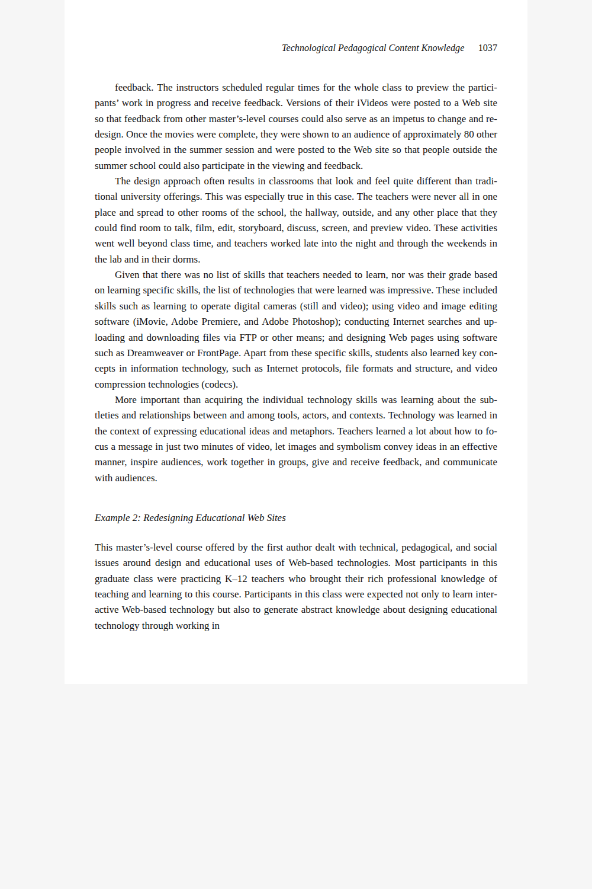Technological Pedagogical Content Knowledge 1037
feedback. The instructors scheduled regular times for the whole class to preview the participants’ work in progress and receive feedback. Versions of their iVideos were posted to a Web site so that feedback from other master’s-level courses could also serve as an impetus to change and redesign. Once the movies were complete, they were shown to an audience of approximately 80 other people involved in the summer session and were posted to the Web site so that people outside the summer school could also participate in the viewing and feedback.
The design approach often results in classrooms that look and feel quite different than traditional university offerings. This was especially true in this case. The teachers were never all in one place and spread to other rooms of the school, the hallway, outside, and any other place that they could find room to talk, film, edit, storyboard, discuss, screen, and preview video. These activities went well beyond class time, and teachers worked late into the night and through the weekends in the lab and in their dorms.
Given that there was no list of skills that teachers needed to learn, nor was their grade based on learning specific skills, the list of technologies that were learned was impressive. These included skills such as learning to operate digital cameras (still and video); using video and image editing software (iMovie, Adobe Premiere, and Adobe Photoshop); conducting Internet searches and uploading and downloading files via FTP or other means; and designing Web pages using software such as Dreamweaver or FrontPage. Apart from these specific skills, students also learned key concepts in information technology, such as Internet protocols, file formats and structure, and video compression technologies (codecs).
More important than acquiring the individual technology skills was learning about the subtleties and relationships between and among tools, actors, and contexts. Technology was learned in the context of expressing educational ideas and metaphors. Teachers learned a lot about how to focus a message in just two minutes of video, let images and symbolism convey ideas in an effective manner, inspire audiences, work together in groups, give and receive feedback, and communicate with audiences.
Example 2: Redesigning Educational Web Sites
This master’s-level course offered by the first author dealt with technical, pedagogical, and social issues around design and educational uses of Web-based technologies. Most participants in this graduate class were practicing K–12 teachers who brought their rich professional knowledge of teaching and learning to this course. Participants in this class were expected not only to learn interactive Web-based technology but also to generate abstract knowledge about designing educational technology through working in